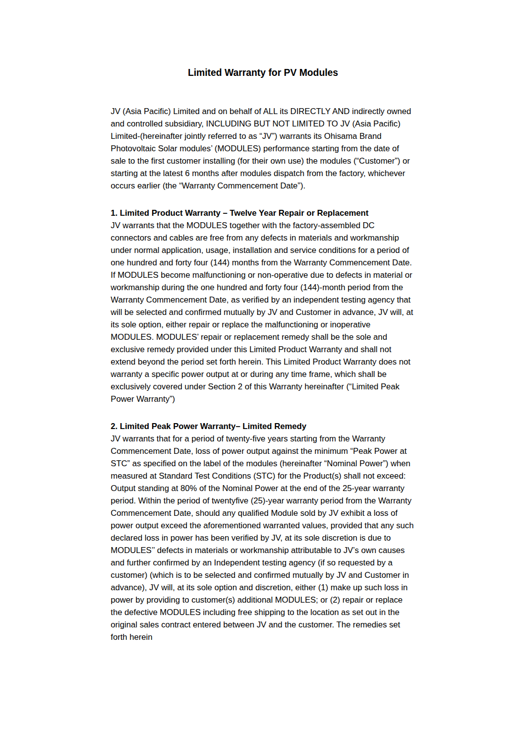Limited Warranty for PV Modules
JV (Asia Pacific) Limited and on behalf of ALL its DIRECTLY AND indirectly owned and controlled subsidiary, INCLUDING BUT NOT LIMITED TO JV (Asia Pacific) Limited-(hereinafter jointly referred to as “JV”) warrants its Ohisama Brand Photovoltaic Solar modules’ (MODULES) performance starting from the date of sale to the first customer installing (for their own use) the modules (“Customer”) or starting at the latest 6 months after modules dispatch from the factory, whichever occurs earlier (the “Warranty Commencement Date”).
1. Limited Product Warranty – Twelve Year Repair or Replacement
JV warrants that the MODULES together with the factory-assembled DC connectors and cables are free from any defects in materials and workmanship under normal application, usage, installation and service conditions for a period of one hundred and forty four (144) months from the Warranty Commencement Date. If MODULES become malfunctioning or non-operative due to defects in material or workmanship during the one hundred and forty four (144)-month period from the Warranty Commencement Date, as verified by an independent testing agency that will be selected and confirmed mutually by JV and Customer in advance, JV will, at its sole option, either repair or replace the malfunctioning or inoperative MODULES. MODULES’ repair or replacement remedy shall be the sole and exclusive remedy provided under this Limited Product Warranty and shall not extend beyond the period set forth herein. This Limited Product Warranty does not warranty a specific power output at or during any time frame, which shall be exclusively covered under Section 2 of this Warranty hereinafter (“Limited Peak Power Warranty”)
2. Limited Peak Power Warranty– Limited Remedy
JV warrants that for a period of twenty-five years starting from the Warranty Commencement Date, loss of power output against the minimum “Peak Power at STC” as specified on the label of the modules (hereinafter “Nominal Power”) when measured at Standard Test Conditions (STC) for the Product(s) shall not exceed:
Output standing at 80% of the Nominal Power at the end of the 25-year warranty period. Within the period of twentyfive (25)-year warranty period from the Warranty Commencement Date, should any qualified Module sold by JV exhibit a loss of power output exceed the aforementioned warranted values, provided that any such declared loss in power has been verified by JV, at its sole discretion is due to MODULES’’ defects in materials or workmanship attributable to JV’s own causes and further confirmed by an Independent testing agency (if so requested by a customer) (which is to be selected and confirmed mutually by JV and Customer in advance), JV will, at its sole option and discretion, either (1) make up such loss in power by providing to customer(s) additional MODULES; or (2) repair or replace the defective MODULES including free shipping to the location as set out in the original sales contract entered between JV and the customer. The remedies set forth herein